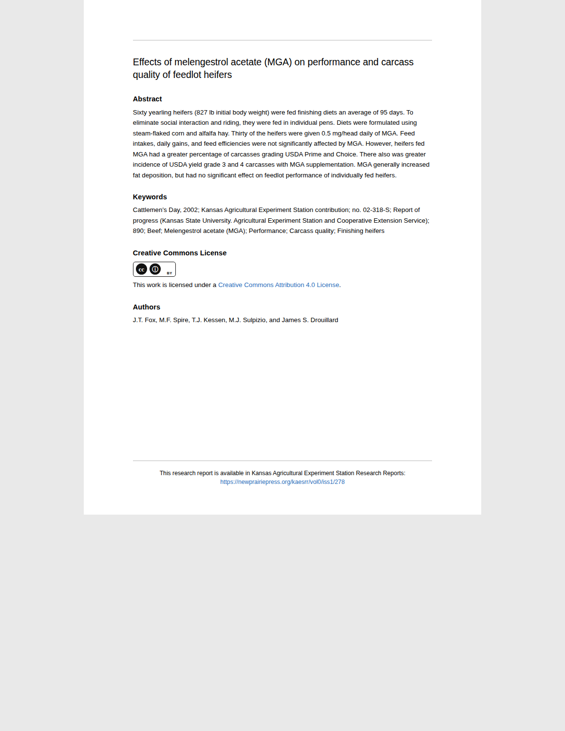Effects of melengestrol acetate (MGA) on performance and carcass quality of feedlot heifers
Abstract
Sixty yearling heifers (827 lb initial body weight) were fed finishing diets an average of 95 days. To eliminate social interaction and riding, they were fed in individual pens. Diets were formulated using steam-flaked corn and alfalfa hay. Thirty of the heifers were given 0.5 mg/head daily of MGA. Feed intakes, daily gains, and feed efficiencies were not significantly affected by MGA. However, heifers fed MGA had a greater percentage of carcasses grading USDA Prime and Choice. There also was greater incidence of USDA yield grade 3 and 4 carcasses with MGA supplementation. MGA generally increased fat deposition, but had no significant effect on feedlot performance of individually fed heifers.
Keywords
Cattlemen's Day, 2002; Kansas Agricultural Experiment Station contribution; no. 02-318-S; Report of progress (Kansas State University. Agricultural Experiment Station and Cooperative Extension Service); 890; Beef; Melengestrol acetate (MGA); Performance; Carcass quality; Finishing heifers
Creative Commons License
cc ⓘ BY
This work is licensed under a Creative Commons Attribution 4.0 License.
Authors
J.T. Fox, M.F. Spire, T.J. Kessen, M.J. Sulpizio, and James S. Drouillard
This research report is available in Kansas Agricultural Experiment Station Research Reports:
https://newprairiepress.org/kaesrr/vol0/iss1/278